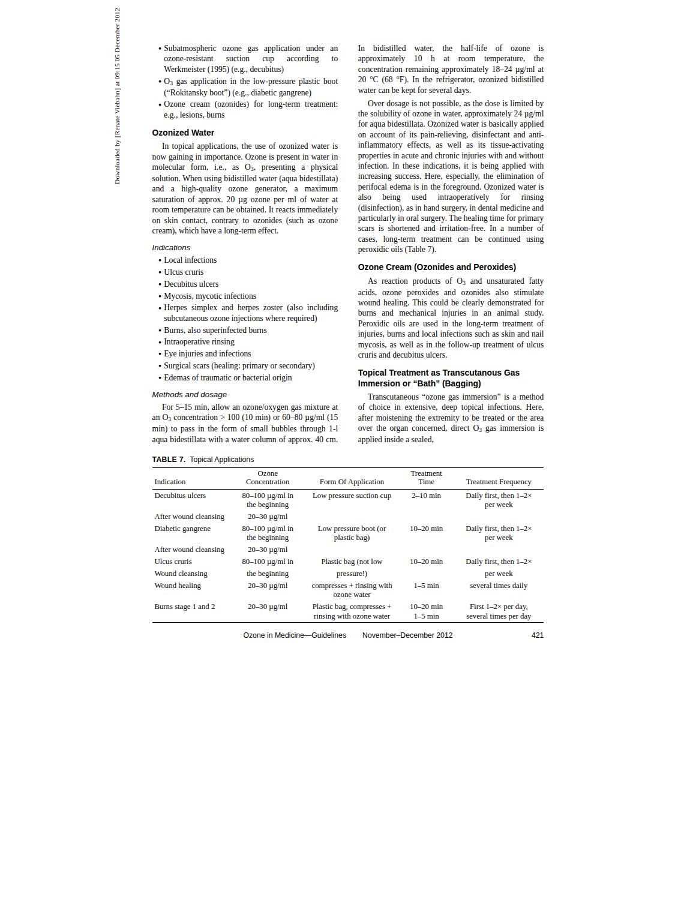Downloaded by [Renate Viebahn] at 09:15 05 December 2012
Subatmospheric ozone gas application under an ozone-resistant suction cup according to Werkmeister (1995) (e.g., decubitus)
O3 gas application in the low-pressure plastic boot (“Rokitansky boot”) (e.g., diabetic gangrene)
Ozone cream (ozonides) for long-term treatment: e.g., lesions, burns
Ozonized Water
In topical applications, the use of ozonized water is now gaining in importance. Ozone is present in water in molecular form, i.e., as O3, presenting a physical solution. When using bidistilled water (aqua bidestillata) and a high-quality ozone generator, a maximum saturation of approx. 20 µg ozone per ml of water at room temperature can be obtained. It reacts immediately on skin contact, contrary to ozonides (such as ozone cream), which have a long-term effect.
Indications
Local infections
Ulcus cruris
Decubitus ulcers
Mycosis, mycotic infections
Herpes simplex and herpes zoster (also including subcutaneous ozone injections where required)
Burns, also superinfected burns
Intraoperative rinsing
Eye injuries and infections
Surgical scars (healing: primary or secondary)
Edemas of traumatic or bacterial origin
Methods and dosage
For 5–15 min, allow an ozone/oxygen gas mixture at an O3 concentration > 100 (10 min) or 60–80 µg/ml (15 min) to pass in the form of small bubbles through 1-l aqua bidestillata with a water column of approx. 40 cm. In bidistilled water, the half-life of ozone is approximately 10 h at room temperature, the concentration remaining approximately 18–24 µg/ml at 20 °C (68 °F). In the refrigerator, ozonized bidistilled water can be kept for several days.
Over dosage is not possible, as the dose is limited by the solubility of ozone in water, approximately 24 µg/ml for aqua bidestillata. Ozonized water is basically applied on account of its pain-relieving, disinfectant and anti-inflammatory effects, as well as its tissue-activating properties in acute and chronic injuries with and without infection. In these indications, it is being applied with increasing success. Here, especially, the elimination of perifocal edema is in the foreground. Ozonized water is also being used intraoperatively for rinsing (disinfection), as in hand surgery, in dental medicine and particularly in oral surgery. The healing time for primary scars is shortened and irritation-free. In a number of cases, long-term treatment can be continued using peroxidic oils (Table 7).
Ozone Cream (Ozonides and Peroxides)
As reaction products of O3 and unsaturated fatty acids, ozone peroxides and ozonides also stimulate wound healing. This could be clearly demonstrated for burns and mechanical injuries in an animal study. Peroxidic oils are used in the long-term treatment of injuries, burns and local infections such as skin and nail mycosis, as well as in the follow-up treatment of ulcus cruris and decubitus ulcers.
Topical Treatment as Transcutanous Gas Immersion or “Bath” (Bagging)
Transcutaneous “ozone gas immersion” is a method of choice in extensive, deep topical infections. Here, after moistening the extremity to be treated or the area over the organ concerned, direct O3 gas immersion is applied inside a sealed,
TABLE 7. Topical Applications
| Indication | Ozone Concentration | Form Of Application | Treatment Time | Treatment Frequency |
| --- | --- | --- | --- | --- |
| Decubitus ulcers | 80–100 µg/ml in the beginning | Low pressure suction cup | 2–10 min | Daily first, then 1–2× per week |
| After wound cleansing | 20–30 µg/ml | | | |
| Diabetic gangrene | 80–100 µg/ml in the beginning | Low pressure boot (or plastic bag) | 10–20 min | Daily first, then 1–2× per week |
| After wound cleansing | 20–30 µg/ml | | | |
| Ulcus cruris | 80–100 µg/ml in | Plastic bag (not low | 10–20 min | Daily first, then 1–2× |
| Wound cleansing | the beginning | pressure!) | | per week |
| Wound healing | 20–30 µg/ml | compresses + rinsing with ozone water | 1–5 min | several times daily |
| Burns stage 1 and 2 | 20–30 µg/ml | Plastic bag, compresses + rinsing with ozone water | 10–20 min 1–5 min | First 1–2× per day, several times per day |
Ozone in Medicine—Guidelines November–December 2012 421